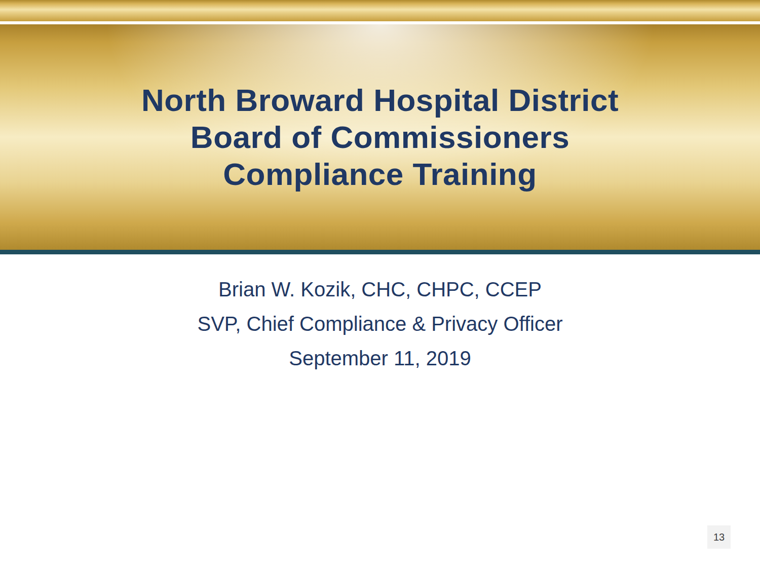North Broward Hospital District
Board of Commissioners
Compliance Training
Brian W. Kozik, CHC, CHPC, CCEP
SVP, Chief Compliance & Privacy Officer
September 11, 2019
13